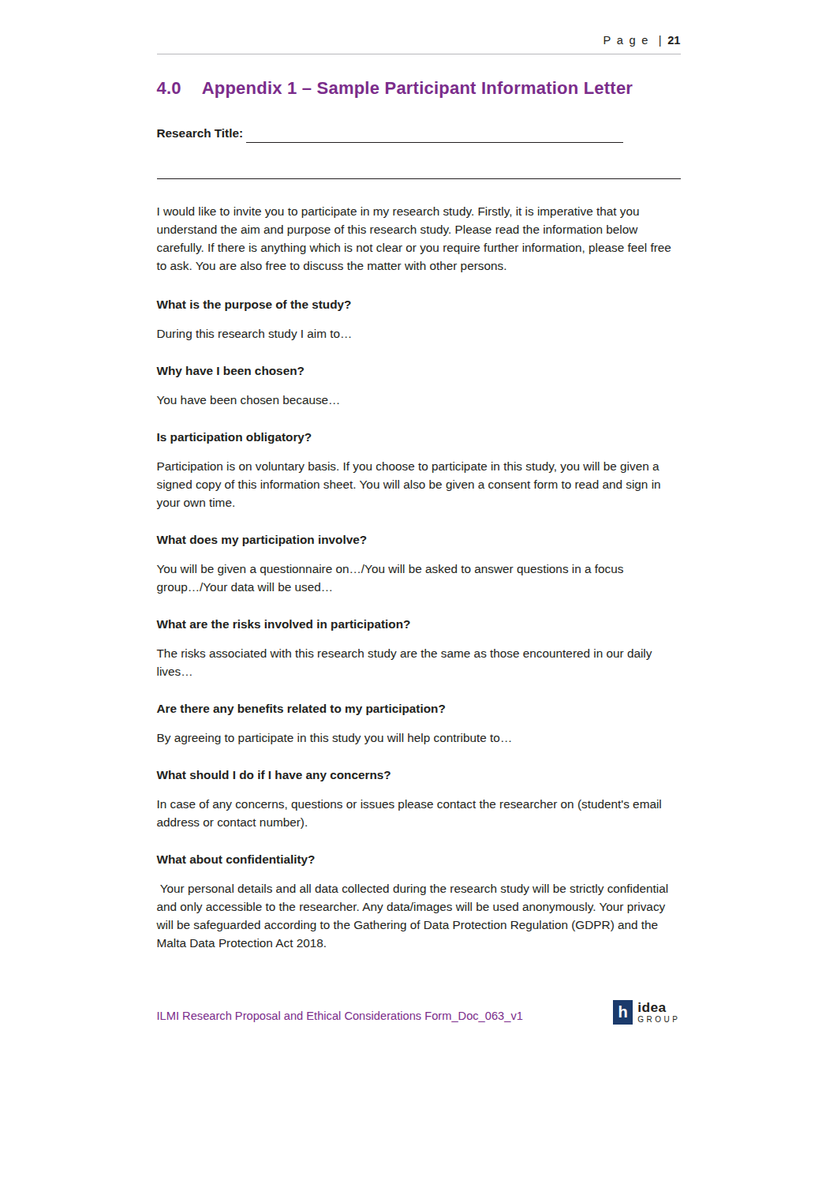P a g e | 21
4.0 Appendix 1 – Sample Participant Information Letter
Research Title:
I would like to invite you to participate in my research study. Firstly, it is imperative that you understand the aim and purpose of this research study. Please read the information below carefully. If there is anything which is not clear or you require further information, please feel free to ask. You are also free to discuss the matter with other persons.
What is the purpose of the study?
During this research study I aim to…
Why have I been chosen?
You have been chosen because…
Is participation obligatory?
Participation is on voluntary basis. If you choose to participate in this study, you will be given a signed copy of this information sheet. You will also be given a consent form to read and sign in your own time.
What does my participation involve?
You will be given a questionnaire on…/You will be asked to answer questions in a focus group…/Your data will be used…
What are the risks involved in participation?
The risks associated with this research study are the same as those encountered in our daily lives…
Are there any benefits related to my participation?
By agreeing to participate in this study you will help contribute to…
What should I do if I have any concerns?
In case of any concerns, questions or issues please contact the researcher on (student's email address or contact number).
What about confidentiality?
Your personal details and all data collected during the research study will be strictly confidential and only accessible to the researcher. Any data/images will be used anonymously. Your privacy will be safeguarded according to the Gathering of Data Protection Regulation (GDPR) and the Malta Data Protection Act 2018.
ILMI Research Proposal and Ethical Considerations Form_Doc_063_v1
h idea GROUP